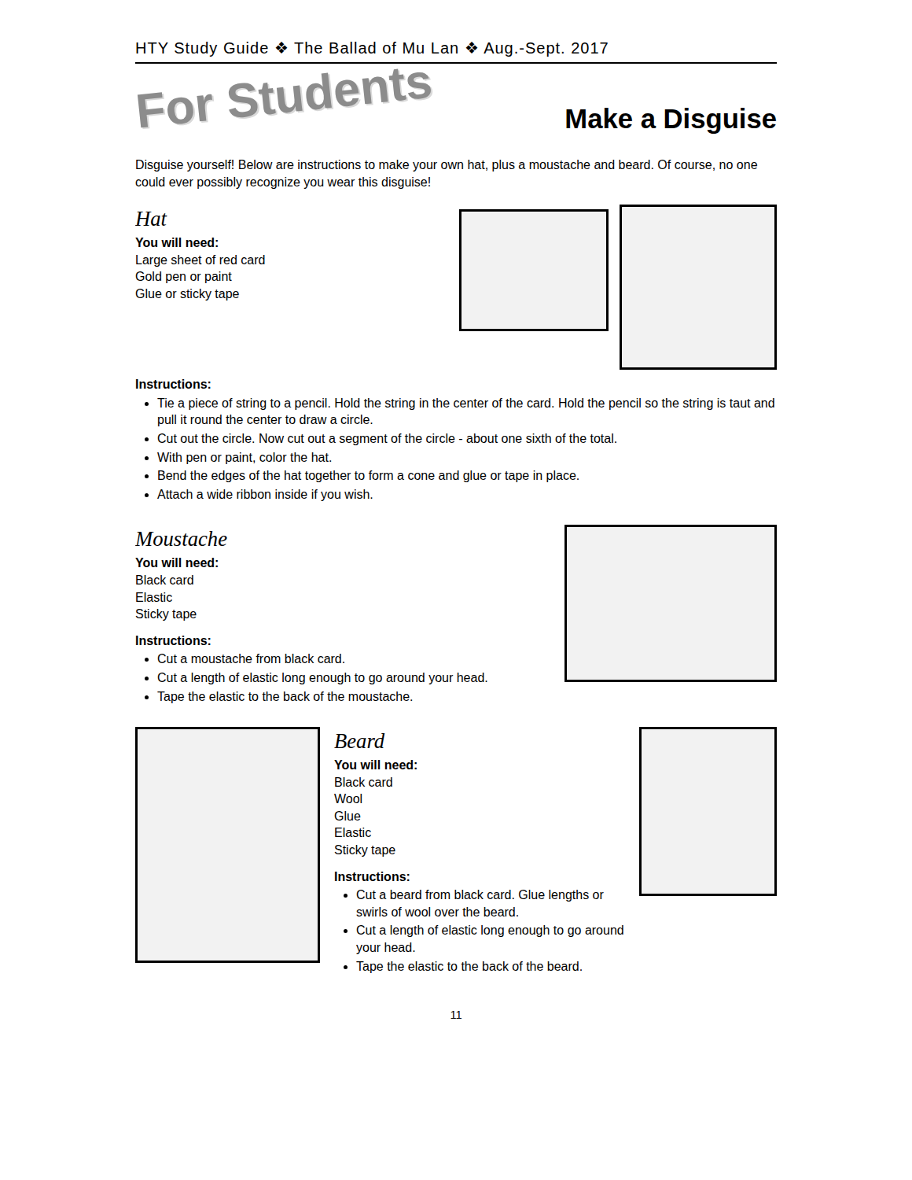HTY Study Guide ❖ The Ballad of Mu Lan ❖ Aug.-Sept. 2017
For Students
Make a Disguise
Disguise yourself! Below are instructions to make your own hat, plus a moustache and beard. Of course, no one could ever possibly recognize you wear this disguise!
Hat
You will need:
Large sheet of red card
Gold pen or paint
Glue or sticky tape
Instructions:
Tie a piece of string to a pencil. Hold the string in the center of the card. Hold the pencil so the string is taut and pull it round the center to draw a circle.
Cut out the circle. Now cut out a segment of the circle - about one sixth of the total.
With pen or paint, color the hat.
Bend the edges of the hat together to form a cone and glue or tape in place.
Attach a wide ribbon inside if you wish.
Moustache
You will need:
Black card
Elastic
Sticky tape
Instructions:
Cut a moustache from black card.
Cut a length of elastic long enough to go around your head.
Tape the elastic to the back of the moustache.
Beard
You will need:
Black card
Wool
Glue
Elastic
Sticky tape
Instructions:
Cut a beard from black card. Glue lengths or swirls of wool over the beard.
Cut a length of elastic long enough to go around your head.
Tape the elastic to the back of the beard.
11